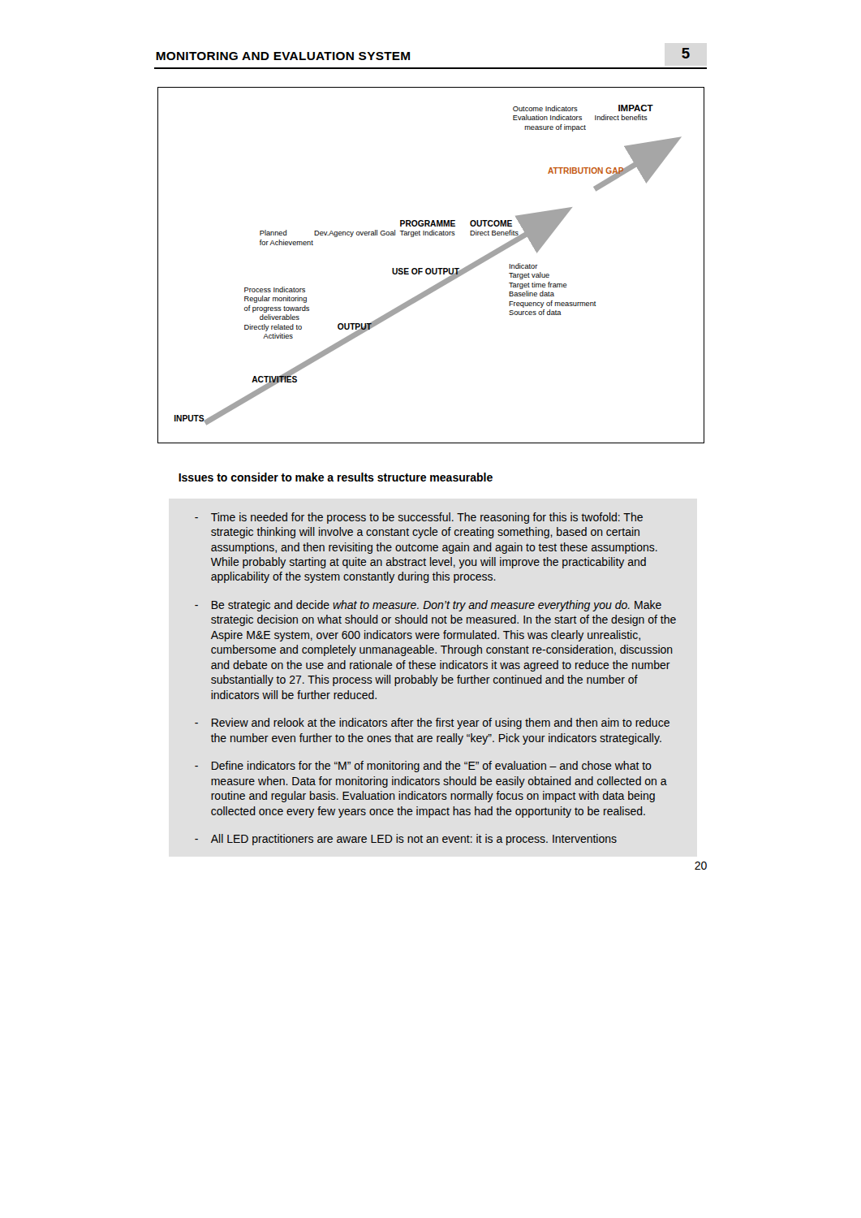MONITORING AND EVALUATION SYSTEM
5
Outcome Indicators IMPACT Evaluation Indicators Indirect benefits measure of impact ATTRIBUTION GAP PROGRAMME OUTCOME Planned Dev.Agency overall Goal Target Indicators Direct Benefits for Achievement Indicator Target value Target time frame Baseline data Frequency of measurment Sources of data USE OF OUTPUT Process Indicators Regular monitoring of progress towards deliverables Directly related to OUTPUT Activities ACTIVITIES INPUTS
Issues to consider to make a results structure measurable
Time is needed for the process to be successful. The reasoning for this is twofold: The strategic thinking will involve a constant cycle of creating something, based on certain assumptions, and then revisiting the outcome again and again to test these assumptions. While probably starting at quite an abstract level, you will improve the practicability and applicability of the system constantly during this process.
Be strategic and decide what to measure. Don’t try and measure everything you do. Make strategic decision on what should or should not be measured. In the start of the design of the Aspire M&E system, over 600 indicators were formulated. This was clearly unrealistic, cumbersome and completely unmanageable. Through constant re-consideration, discussion and debate on the use and rationale of these indicators it was agreed to reduce the number substantially to 27. This process will probably be further continued and the number of indicators will be further reduced.
Review and relook at the indicators after the first year of using them and then aim to reduce the number even further to the ones that are really “key”. Pick your indicators strategically.
Define indicators for the “M” of monitoring and the “E” of evaluation – and chose what to measure when. Data for monitoring indicators should be easily obtained and collected on a routine and regular basis. Evaluation indicators normally focus on impact with data being collected once every few years once the impact has had the opportunity to be realised.
All LED practitioners are aware LED is not an event: it is a process. Interventions
20